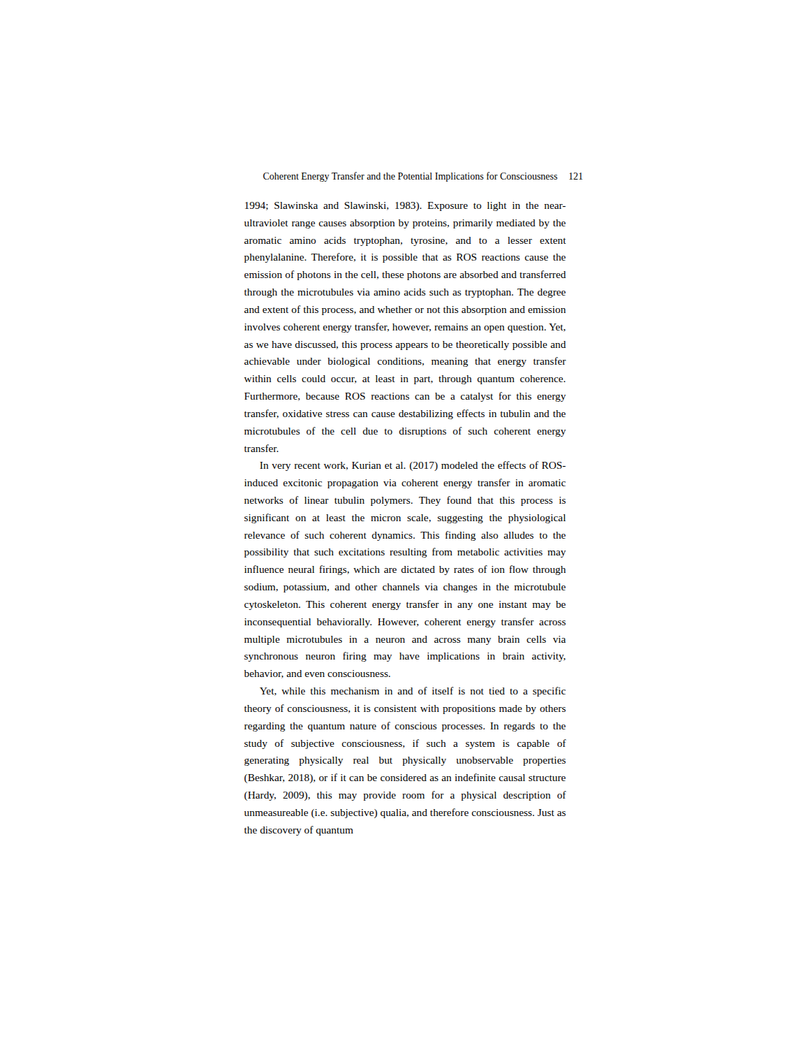Coherent Energy Transfer and the Potential Implications for Consciousness121
1994; Slawinska and Slawinski, 1983). Exposure to light in the near-ultraviolet range causes absorption by proteins, primarily mediated by the aromatic amino acids tryptophan, tyrosine, and to a lesser extent phenylalanine. Therefore, it is possible that as ROS reactions cause the emission of photons in the cell, these photons are absorbed and transferred through the microtubules via amino acids such as tryptophan. The degree and extent of this process, and whether or not this absorption and emission involves coherent energy transfer, however, remains an open question. Yet, as we have discussed, this process appears to be theoretically possible and achievable under biological conditions, meaning that energy transfer within cells could occur, at least in part, through quantum coherence. Furthermore, because ROS reactions can be a catalyst for this energy transfer, oxidative stress can cause destabilizing effects in tubulin and the microtubules of the cell due to disruptions of such coherent energy transfer.
In very recent work, Kurian et al. (2017) modeled the effects of ROS-induced excitonic propagation via coherent energy transfer in aromatic networks of linear tubulin polymers. They found that this process is significant on at least the micron scale, suggesting the physiological relevance of such coherent dynamics. This finding also alludes to the possibility that such excitations resulting from metabolic activities may influence neural firings, which are dictated by rates of ion flow through sodium, potassium, and other channels via changes in the microtubule cytoskeleton. This coherent energy transfer in any one instant may be inconsequential behaviorally. However, coherent energy transfer across multiple microtubules in a neuron and across many brain cells via synchronous neuron firing may have implications in brain activity, behavior, and even consciousness.
Yet, while this mechanism in and of itself is not tied to a specific theory of consciousness, it is consistent with propositions made by others regarding the quantum nature of conscious processes. In regards to the study of subjective consciousness, if such a system is capable of generating physically real but physically unobservable properties (Beshkar, 2018), or if it can be considered as an indefinite causal structure (Hardy, 2009), this may provide room for a physical description of unmeasureable (i.e. subjective) qualia, and therefore consciousness. Just as the discovery of quantum